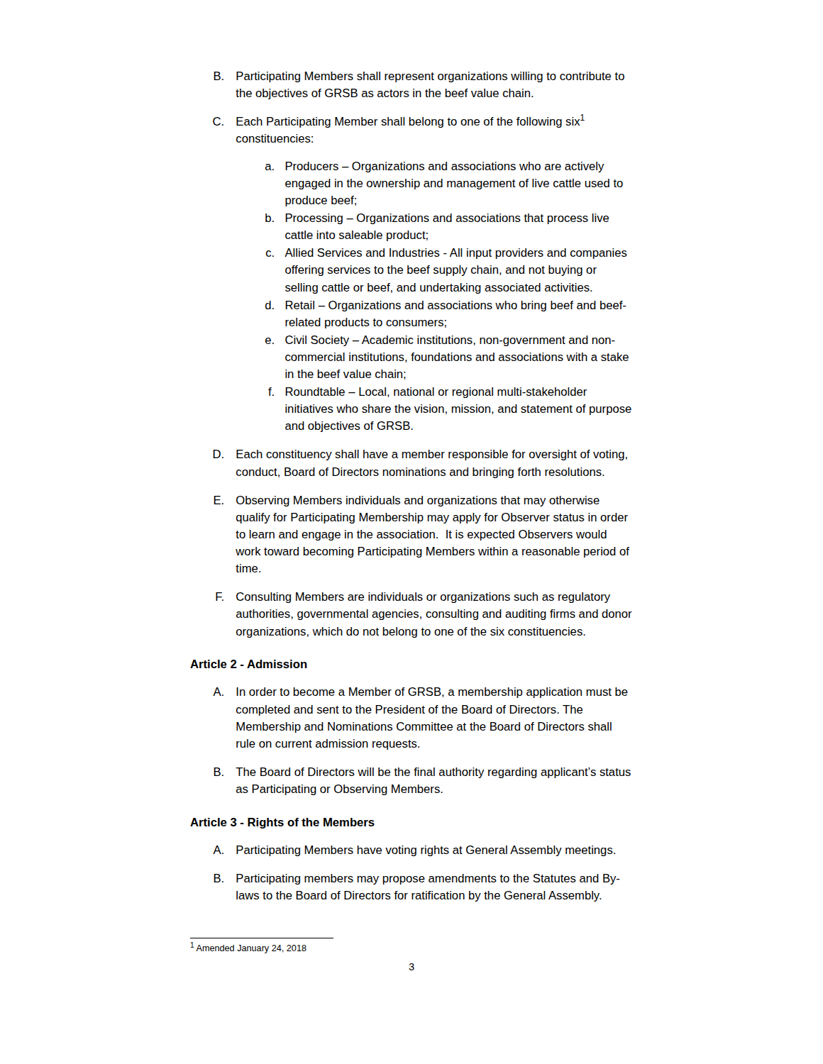Participating Members shall represent organizations willing to contribute to the objectives of GRSB as actors in the beef value chain.
Each Participating Member shall belong to one of the following six1 constituencies:
Producers – Organizations and associations who are actively engaged in the ownership and management of live cattle used to produce beef;
Processing – Organizations and associations that process live cattle into saleable product;
Allied Services and Industries - All input providers and companies offering services to the beef supply chain, and not buying or selling cattle or beef, and undertaking associated activities.
Retail – Organizations and associations who bring beef and beef-related products to consumers;
Civil Society – Academic institutions, non-government and non-commercial institutions, foundations and associations with a stake in the beef value chain;
Roundtable – Local, national or regional multi-stakeholder initiatives who share the vision, mission, and statement of purpose and objectives of GRSB.
Each constituency shall have a member responsible for oversight of voting, conduct, Board of Directors nominations and bringing forth resolutions.
Observing Members individuals and organizations that may otherwise qualify for Participating Membership may apply for Observer status in order to learn and engage in the association. It is expected Observers would work toward becoming Participating Members within a reasonable period of time.
Consulting Members are individuals or organizations such as regulatory authorities, governmental agencies, consulting and auditing firms and donor organizations, which do not belong to one of the six constituencies.
Article 2 - Admission
In order to become a Member of GRSB, a membership application must be completed and sent to the President of the Board of Directors. The Membership and Nominations Committee at the Board of Directors shall rule on current admission requests.
The Board of Directors will be the final authority regarding applicant’s status as Participating or Observing Members.
Article 3 - Rights of the Members
Participating Members have voting rights at General Assembly meetings.
Participating members may propose amendments to the Statutes and By-laws to the Board of Directors for ratification by the General Assembly.
1 Amended January 24, 2018
3